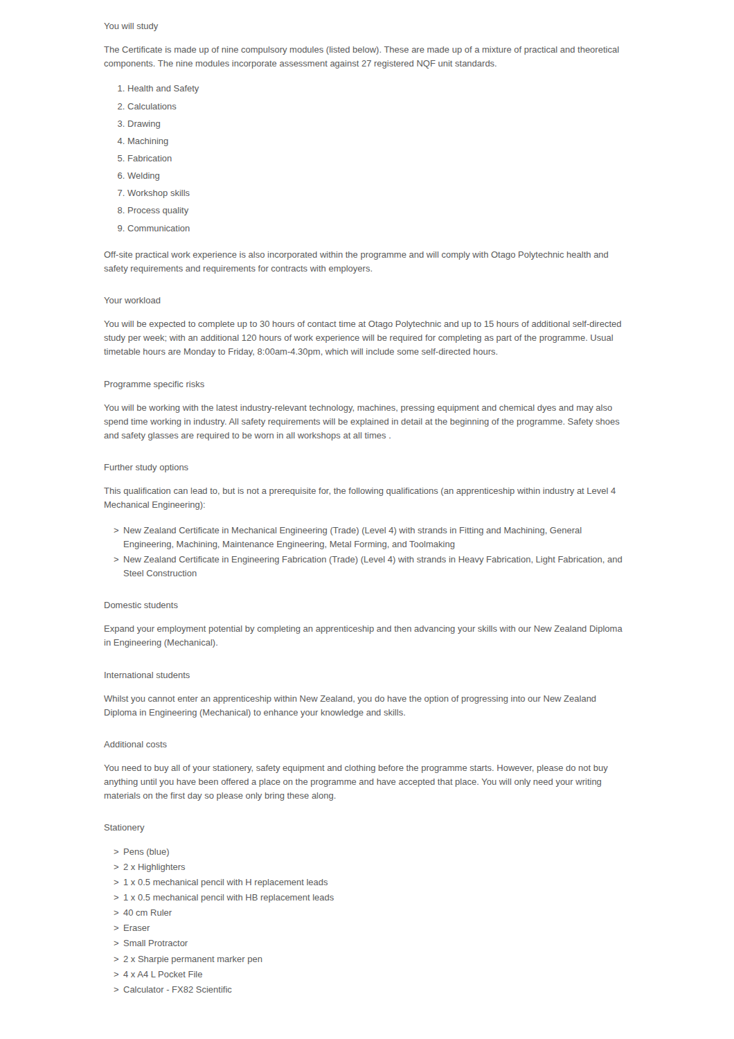You will study
The Certificate is made up of nine compulsory modules (listed below). These are made up of a mixture of practical and theoretical components. The nine modules incorporate assessment against 27 registered NQF unit standards.
Health and Safety
Calculations
Drawing
Machining
Fabrication
Welding
Workshop skills
Process quality
Communication
Off-site practical work experience is also incorporated within the programme and will comply with Otago Polytechnic health and safety requirements and requirements for contracts with employers.
Your workload
You will be expected to complete up to 30 hours of contact time at Otago Polytechnic and up to 15 hours of additional self-directed study per week; with an additional 120 hours of work experience will be required for completing as part of the programme. Usual timetable hours are Monday to Friday, 8:00am-4.30pm, which will include some self-directed hours.
Programme specific risks
You will be working with the latest industry-relevant technology, machines, pressing equipment and chemical dyes and may also spend time working in industry. All safety requirements will be explained in detail at the beginning of the programme. Safety shoes and safety glasses are required to be worn in all workshops at all times .
Further study options
This qualification can lead to, but is not a prerequisite for, the following qualifications (an apprenticeship within industry at Level 4 Mechanical Engineering):
New Zealand Certificate in Mechanical Engineering (Trade) (Level 4) with strands in Fitting and Machining, General Engineering, Machining, Maintenance Engineering, Metal Forming, and Toolmaking
New Zealand Certificate in Engineering Fabrication (Trade) (Level 4) with strands in Heavy Fabrication, Light Fabrication, and Steel Construction
Domestic students
Expand your employment potential by completing an apprenticeship and then advancing your skills with our New Zealand Diploma in Engineering (Mechanical).
International students
Whilst you cannot enter an apprenticeship within New Zealand, you do have the option of progressing into our New Zealand Diploma in Engineering (Mechanical) to enhance your knowledge and skills.
Additional costs
You need to buy all of your stationery, safety equipment and clothing before the programme starts. However, please do not buy anything until you have been offered a place on the programme and have accepted that place. You will only need your writing materials on the first day so please only bring these along.
Stationery
Pens (blue)
2 x Highlighters
1 x 0.5 mechanical pencil with H replacement leads
1 x 0.5 mechanical pencil with HB replacement leads
40 cm Ruler
Eraser
Small Protractor
2 x Sharpie permanent marker pen
4 x A4 L Pocket File
Calculator - FX82 Scientific